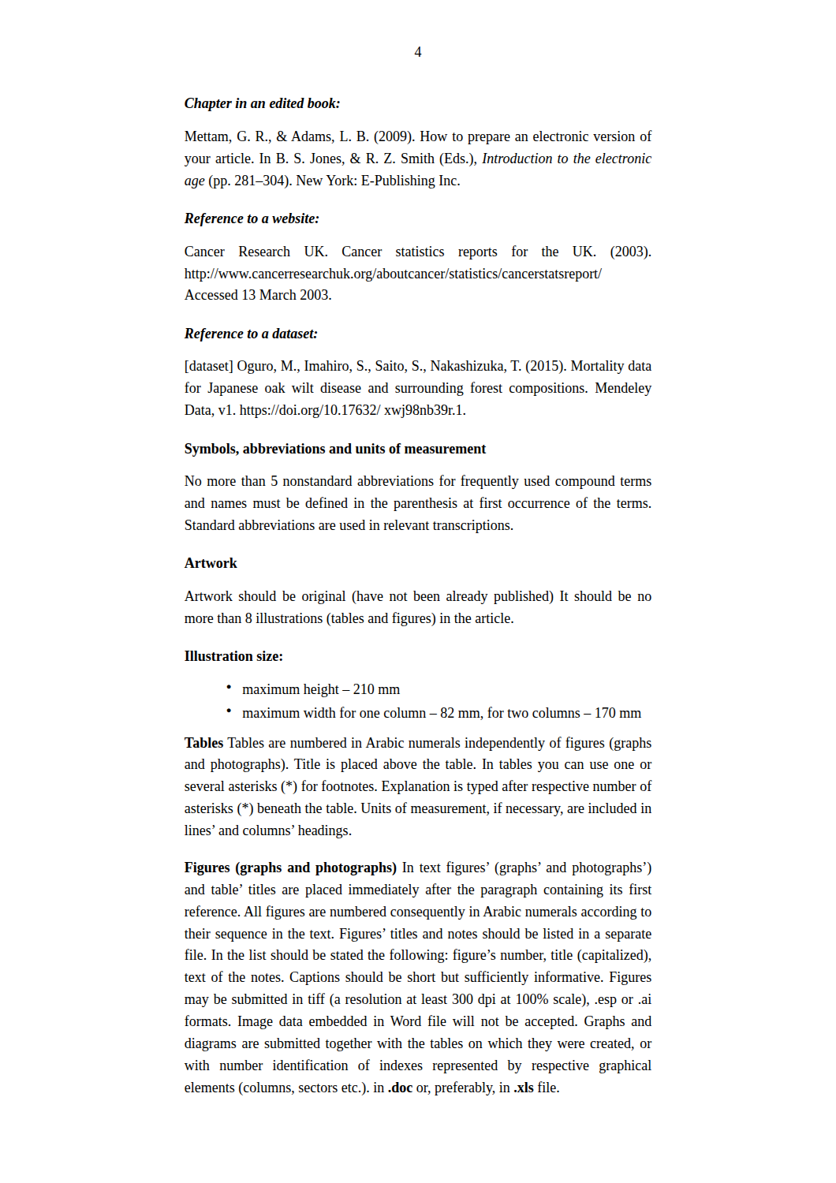4
Chapter in an edited book:
Mettam, G. R., & Adams, L. B. (2009). How to prepare an electronic version of your article. In B. S. Jones, & R. Z. Smith (Eds.), Introduction to the electronic age (pp. 281–304). New York: E-Publishing Inc.
Reference to a website:
Cancer Research UK. Cancer statistics reports for the UK. (2003). http://www.cancerresearchuk.org/aboutcancer/statistics/cancerstatsreport/ Accessed 13 March 2003.
Reference to a dataset:
[dataset] Oguro, M., Imahiro, S., Saito, S., Nakashizuka, T. (2015). Mortality data for Japanese oak wilt disease and surrounding forest compositions. Mendeley Data, v1. https://doi.org/10.17632/ xwj98nb39r.1.
Symbols, abbreviations and units of measurement
No more than 5 nonstandard abbreviations for frequently used compound terms and names must be defined in the parenthesis at first occurrence of the terms. Standard abbreviations are used in relevant transcriptions.
Artwork
Artwork should be original (have not been already published) It should be no more than 8 illustrations (tables and figures) in the article.
Illustration size:
maximum height – 210 mm
maximum width for one column – 82 mm, for two columns – 170 mm
Tables Tables are numbered in Arabic numerals independently of figures (graphs and photographs). Title is placed above the table. In tables you can use one or several asterisks (*) for footnotes. Explanation is typed after respective number of asterisks (*) beneath the table. Units of measurement, if necessary, are included in lines’ and columns’ headings.
Figures (graphs and photographs) In text figures’ (graphs’ and photographs’) and table’ titles are placed immediately after the paragraph containing its first reference. All figures are numbered consequently in Arabic numerals according to their sequence in the text. Figures’ titles and notes should be listed in a separate file. In the list should be stated the following: figure’s number, title (capitalized), text of the notes. Captions should be short but sufficiently informative. Figures may be submitted in tiff (a resolution at least 300 dpi at 100% scale), .esp or .ai formats. Image data embedded in Word file will not be accepted. Graphs and diagrams are submitted together with the tables on which they were created, or with number identification of indexes represented by respective graphical elements (columns, sectors etc.). in .doc or, preferably, in .xls file.